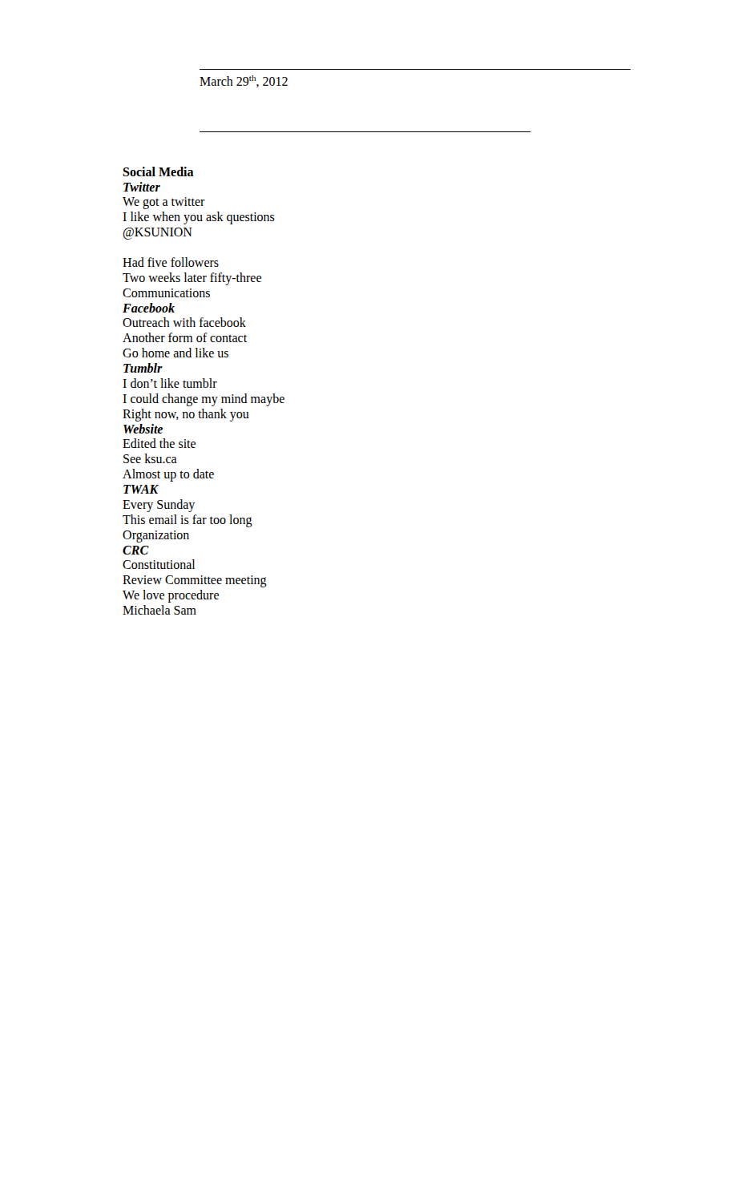March 29th, 2012
Social Media
Twitter
We got a twitter
I like when you ask questions
@KSUNION
Had five followers
Two weeks later fifty-three
Communications
Facebook
Outreach with facebook
Another form of contact
Go home and like us
Tumblr
I don’t like tumblr
I could change my mind maybe
Right now, no thank you
Website
Edited the site
See ksu.ca
Almost up to date
TWAK
Every Sunday
This email is far too long
Organization
CRC
Constitutional
Review Committee meeting
We love procedure
Michaela Sam